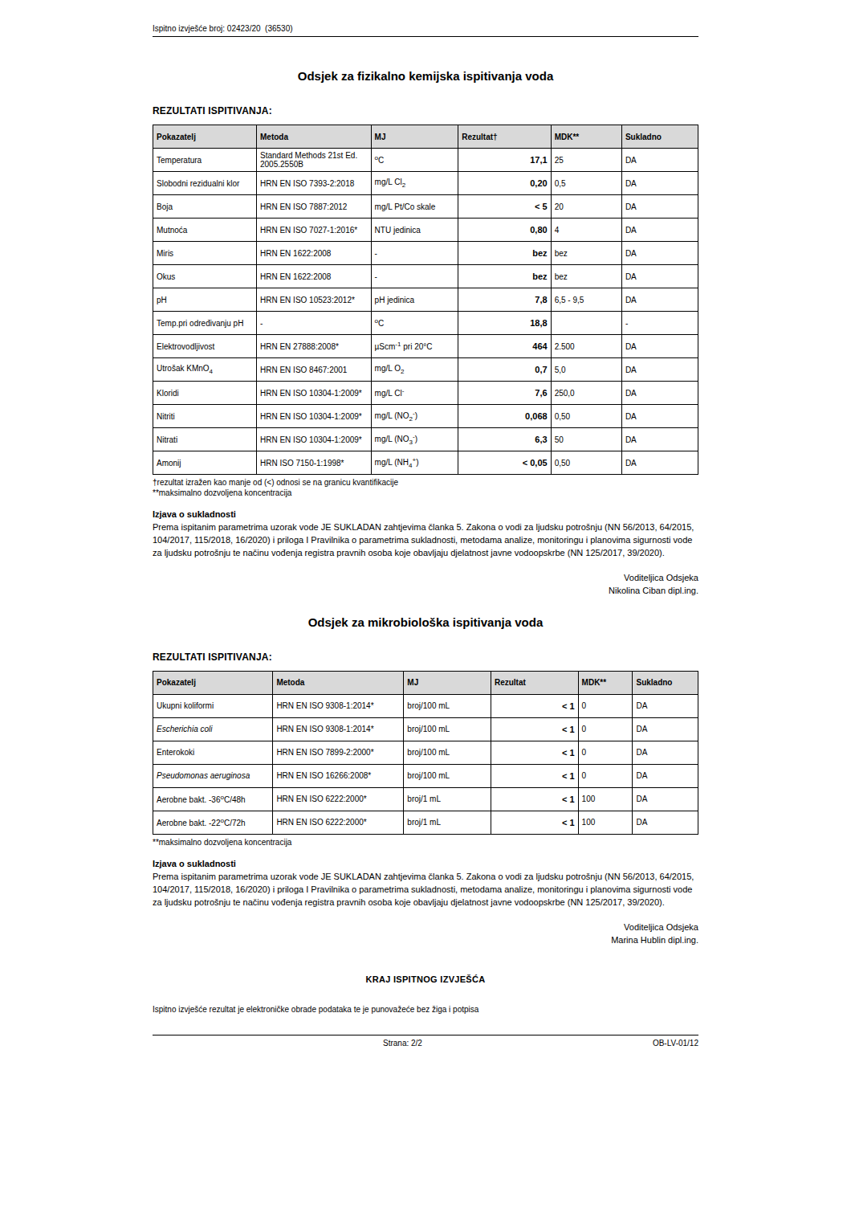Ispitno izvješće broj: 02423/20 (36530)
Odsjek za fizikalno kemijska ispitivanja voda
REZULTATI ISPITIVANJA:
| Pokazatelj | Metoda | MJ | Rezultat† | MDK** | Sukladno |
| --- | --- | --- | --- | --- | --- |
| Temperatura | Standard Methods 21st Ed. 2005.2550B | o C | 17,1 | 25 | DA |
| Slobodni rezidualni klor | HRN EN ISO 7393-2:2018 | mg/L Cl 2 | 0,20 | 0,5 | DA |
| Boja | HRN EN ISO 7887:2012 | mg/L Pt/Co skale | < 5 | 20 | DA |
| Mutnoća | HRN EN ISO 7027-1:2016* | NTU jedinica | 0,80 | 4 | DA |
| Miris | HRN EN 1622:2008 | - | bez | bez | DA |
| Okus | HRN EN 1622:2008 | - | bez | bez | DA |
| pH | HRN EN ISO 10523:2012* | pH jedinica | 7,8 | 6,5 - 9,5 | DA |
| Temp.pri određivanju pH | - | o C | 18,8 | | - |
| Elektrovodljivost | HRN EN 27888:2008* | µScm -1 pri 20°C | 464 | 2.500 | DA |
| Utrošak KMnO 4 | HRN EN ISO 8467:2001 | mg/L O 2 | 0,7 | 5,0 | DA |
| Kloridi | HRN EN ISO 10304-1:2009* | mg/L Cl - | 7,6 | 250,0 | DA |
| Nitriti | HRN EN ISO 10304-1:2009* | mg/L (NO 2 - ) | 0,068 | 0,50 | DA |
| Nitrati | HRN EN ISO 10304-1:2009* | mg/L (NO 3 - ) | 6,3 | 50 | DA |
| Amonij | HRN ISO 7150-1:1998* | mg/L (NH 4 + ) | < 0,05 | 0,50 | DA |
†rezultat izražen kao manje od (<) odnosi se na granicu kvantifikacije
**maksimalno dozvoljena koncentracija
Izjava o sukladnosti
Prema ispitanim parametrima uzorak vode JE SUKLADAN zahtjevima članka 5. Zakona o vodi za ljudsku potrošnju (NN 56/2013, 64/2015, 104/2017, 115/2018, 16/2020) i priloga I Pravilnika o parametrima sukladnosti, metodama analize, monitoringu i planovima sigurnosti vode za ljudsku potrošnju te načinu vođenja registra pravnih osoba koje obavljaju djelatnost javne vodoopskrbe (NN 125/2017, 39/2020).
Voditeljica Odsjeka
Nikolina Ciban dipl.ing.
Odsjek za mikrobiološka ispitivanja voda
REZULTATI ISPITIVANJA:
| Pokazatelj | Metoda | MJ | Rezultat | MDK** | Sukladno |
| --- | --- | --- | --- | --- | --- |
| Ukupni koliformi | HRN EN ISO 9308-1:2014* | broj/100 mL | < 1 | 0 | DA |
| Escherichia coli | HRN EN ISO 9308-1:2014* | broj/100 mL | < 1 | 0 | DA |
| Enterokoki | HRN EN ISO 7899-2:2000* | broj/100 mL | < 1 | 0 | DA |
| Pseudomonas aeruginosa | HRN EN ISO 16266:2008* | broj/100 mL | < 1 | 0 | DA |
| Aerobne bakt. -36 o C/48h | HRN EN ISO 6222:2000* | broj/1 mL | < 1 | 100 | DA |
| Aerobne bakt. -22 o C/72h | HRN EN ISO 6222:2000* | broj/1 mL | < 1 | 100 | DA |
**maksimalno dozvoljena koncentracija
Izjava o sukladnosti
Prema ispitanim parametrima uzorak vode JE SUKLADAN zahtjevima članka 5. Zakona o vodi za ljudsku potrošnju (NN 56/2013, 64/2015, 104/2017, 115/2018, 16/2020) i priloga I Pravilnika o parametrima sukladnosti, metodama analize, monitoringu i planovima sigurnosti vode za ljudsku potrošnju te načinu vođenja registra pravnih osoba koje obavljaju djelatnost javne vodoopskrbe (NN 125/2017, 39/2020).
Voditeljica Odsjeka
Marina Hublin dipl.ing.
KRAJ ISPITNOG IZVJEŠĆA
Ispitno izvješće rezultat je elektroničke obrade podataka te je punovažeće bez žiga i potpisa
Strana: 2/2 OB-LV-01/12